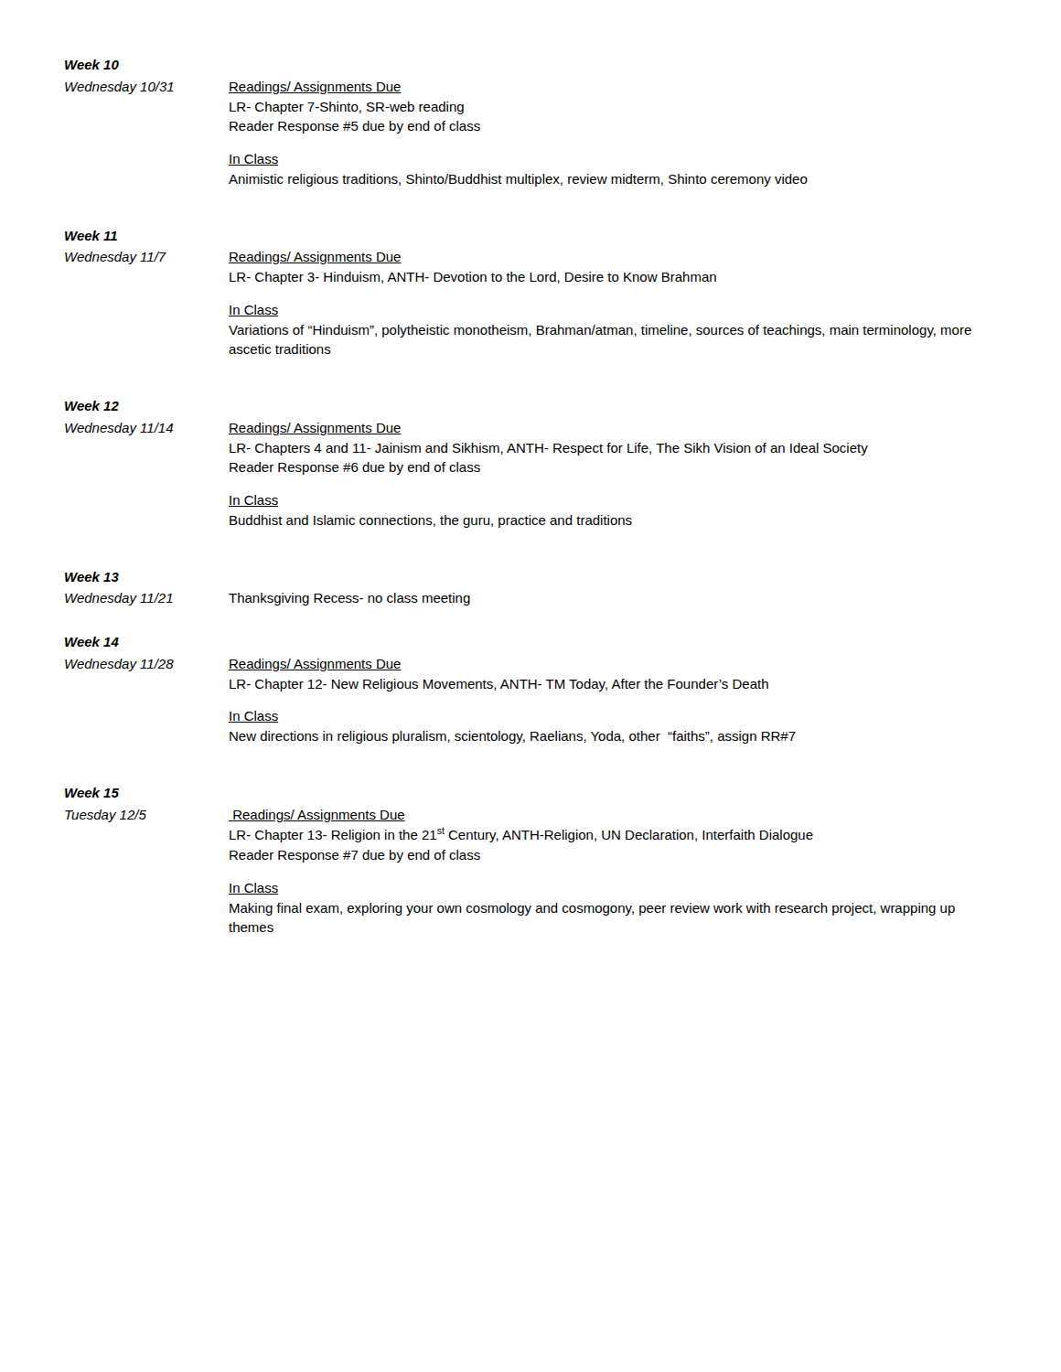Week 10
Wednesday 10/31
Readings/ Assignments Due
LR- Chapter 7-Shinto, SR-web reading
Reader Response #5 due by end of class
In Class
Animistic religious traditions, Shinto/Buddhist multiplex, review midterm, Shinto ceremony video
Week 11
Wednesday 11/7
Readings/ Assignments Due
LR- Chapter 3- Hinduism, ANTH- Devotion to the Lord, Desire to Know Brahman
In Class
Variations of “Hinduism”, polytheistic monotheism, Brahman/atman, timeline, sources of teachings, main terminology, more ascetic traditions
Week 12
Wednesday 11/14
Readings/ Assignments Due
LR- Chapters 4 and 11- Jainism and Sikhism, ANTH- Respect for Life, The Sikh Vision of an Ideal Society
Reader Response #6 due by end of class
In Class
Buddhist and Islamic connections, the guru, practice and traditions
Week 13
Wednesday 11/21
Thanksgiving Recess- no class meeting
Week 14
Wednesday 11/28
Readings/ Assignments Due
LR- Chapter 12- New Religious Movements, ANTH- TM Today, After the Founder’s Death
In Class
New directions in religious pluralism, scientology, Raelians, Yoda, other “faiths”, assign RR#7
Week 15
Tuesday 12/5
Readings/ Assignments Due
LR- Chapter 13- Religion in the 21st Century, ANTH-Religion, UN Declaration, Interfaith Dialogue
Reader Response #7 due by end of class
In Class
Making final exam, exploring your own cosmology and cosmogony, peer review work with research project, wrapping up themes